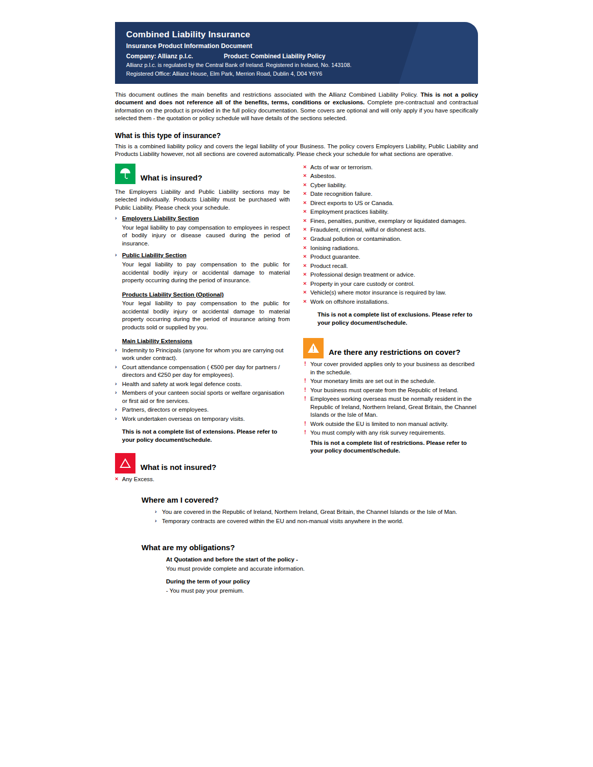Combined Liability Insurance
Insurance Product Information Document
Company: Allianz p.l.c. Product: Combined Liability Policy
Allianz p.l.c. is regulated by the Central Bank of Ireland. Registered in Ireland, No. 143108.
Registered Office: Allianz House, Elm Park, Merrion Road, Dublin 4, D04 Y6Y6
This document outlines the main benefits and restrictions associated with the Allianz Combined Liability Policy. This is not a policy document and does not reference all of the benefits, terms, conditions or exclusions. Complete pre-contractual and contractual information on the product is provided in the full policy documentation. Some covers are optional and will only apply if you have specifically selected them - the quotation or policy schedule will have details of the sections selected.
What is this type of insurance?
This is a combined liability policy and covers the legal liability of your Business. The policy covers Employers Liability, Public Liability and Products Liability however, not all sections are covered automatically. Please check your schedule for what sections are operative.
What is insured?
The Employers Liability and Public Liability sections may be selected individually. Products Liability must be purchased with Public Liability. Please check your schedule.
Employers Liability Section
Your legal liability to pay compensation to employees in respect of bodily injury or disease caused during the period of insurance.
Public Liability Section
Your legal liability to pay compensation to the public for accidental bodily injury or accidental damage to material property occurring during the period of insurance.
Products Liability Section (Optional)
Your legal liability to pay compensation to the public for accidental bodily injury or accidental damage to material property occurring during the period of insurance arising from products sold or supplied by you.
Main Liability Extensions
Indemnity to Principals (anyone for whom you are carrying out work under contract).
Court attendance compensation ( €500 per day for partners / directors and €250 per day for employees).
Health and safety at work legal defence costs.
Members of your canteen social sports or welfare organisation or first aid or fire services.
Partners, directors or employees.
Work undertaken overseas on temporary visits.
This is not a complete list of extensions. Please refer to your policy document/schedule.
What is not insured?
Any Excess.
Acts of war or terrorism.
Asbestos.
Cyber liability.
Date recognition failure.
Direct exports to US or Canada.
Employment practices liability.
Fines, penalties, punitive, exemplary or liquidated damages.
Fraudulent, criminal, wilful or dishonest acts.
Gradual pollution or contamination.
Ionising radiations.
Product guarantee.
Product recall.
Professional design treatment or advice.
Property in your care custody or control.
Vehicle(s) where motor insurance is required by law.
Work on offshore installations.
This is not a complete list of exclusions. Please refer to your policy document/schedule.
Are there any restrictions on cover?
Your cover provided applies only to your business as described in the schedule.
Your monetary limits are set out in the schedule.
Your business must operate from the Republic of Ireland.
Employees working overseas must be normally resident in the Republic of Ireland, Northern Ireland, Great Britain, the Channel Islands or the Isle of Man.
Work outside the EU is limited to non manual activity.
You must comply with any risk survey requirements.
This is not a complete list of restrictions. Please refer to your policy document/schedule.
Where am I covered?
You are covered in the Republic of Ireland, Northern Ireland, Great Britain, the Channel Islands or the Isle of Man.
Temporary contracts are covered within the EU and non-manual visits anywhere in the world.
What are my obligations?
At Quotation and before the start of the policy -
You must provide complete and accurate information.
During the term of your policy
- You must pay your premium.